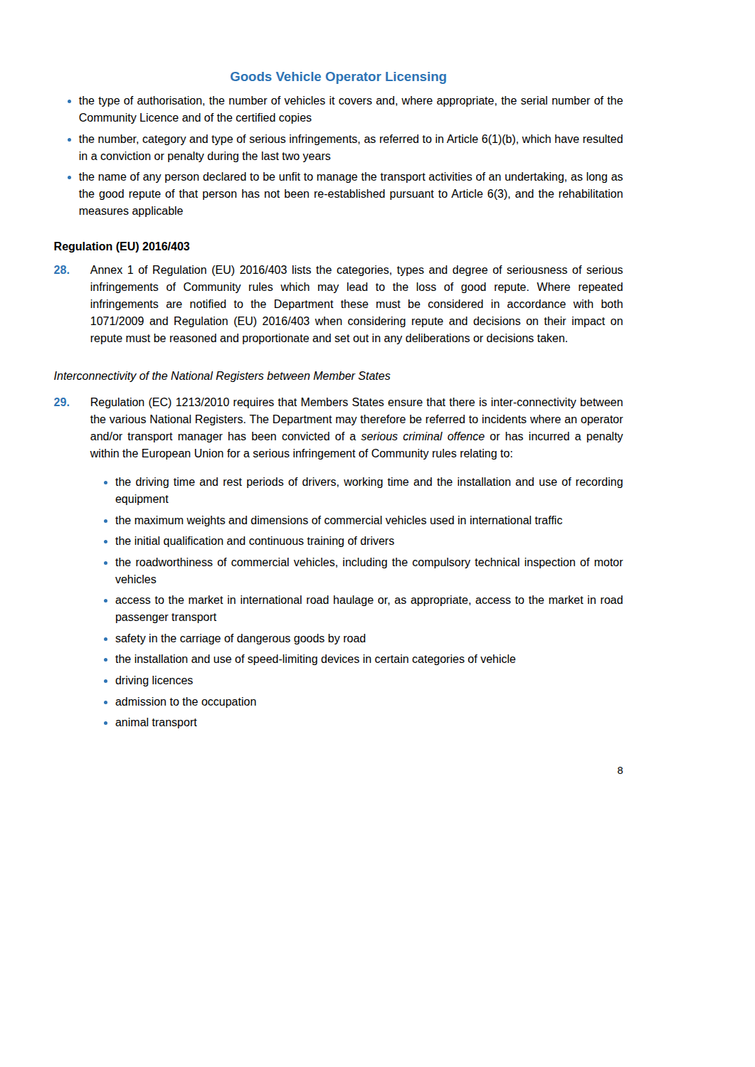Goods Vehicle Operator Licensing
the type of authorisation, the number of vehicles it covers and, where appropriate, the serial number of the Community Licence and of the certified copies
the number, category and type of serious infringements, as referred to in Article 6(1)(b), which have resulted in a conviction or penalty during the last two years
the name of any person declared to be unfit to manage the transport activities of an undertaking, as long as the good repute of that person has not been re-established pursuant to Article 6(3), and the rehabilitation measures applicable
Regulation (EU) 2016/403
28.
Annex 1 of Regulation (EU) 2016/403 lists the categories, types and degree of seriousness of serious infringements of Community rules which may lead to the loss of good repute. Where repeated infringements are notified to the Department these must be considered in accordance with both 1071/2009 and Regulation (EU) 2016/403 when considering repute and decisions on their impact on repute must be reasoned and proportionate and set out in any deliberations or decisions taken.
Interconnectivity of the National Registers between Member States
29.
Regulation (EC) 1213/2010 requires that Members States ensure that there is inter-connectivity between the various National Registers. The Department may therefore be referred to incidents where an operator and/or transport manager has been convicted of a serious criminal offence or has incurred a penalty within the European Union for a serious infringement of Community rules relating to:
the driving time and rest periods of drivers, working time and the installation and use of recording equipment
the maximum weights and dimensions of commercial vehicles used in international traffic
the initial qualification and continuous training of drivers
the roadworthiness of commercial vehicles, including the compulsory technical inspection of motor vehicles
access to the market in international road haulage or, as appropriate, access to the market in road passenger transport
safety in the carriage of dangerous goods by road
the installation and use of speed-limiting devices in certain categories of vehicle
driving licences
admission to the occupation
animal transport
8